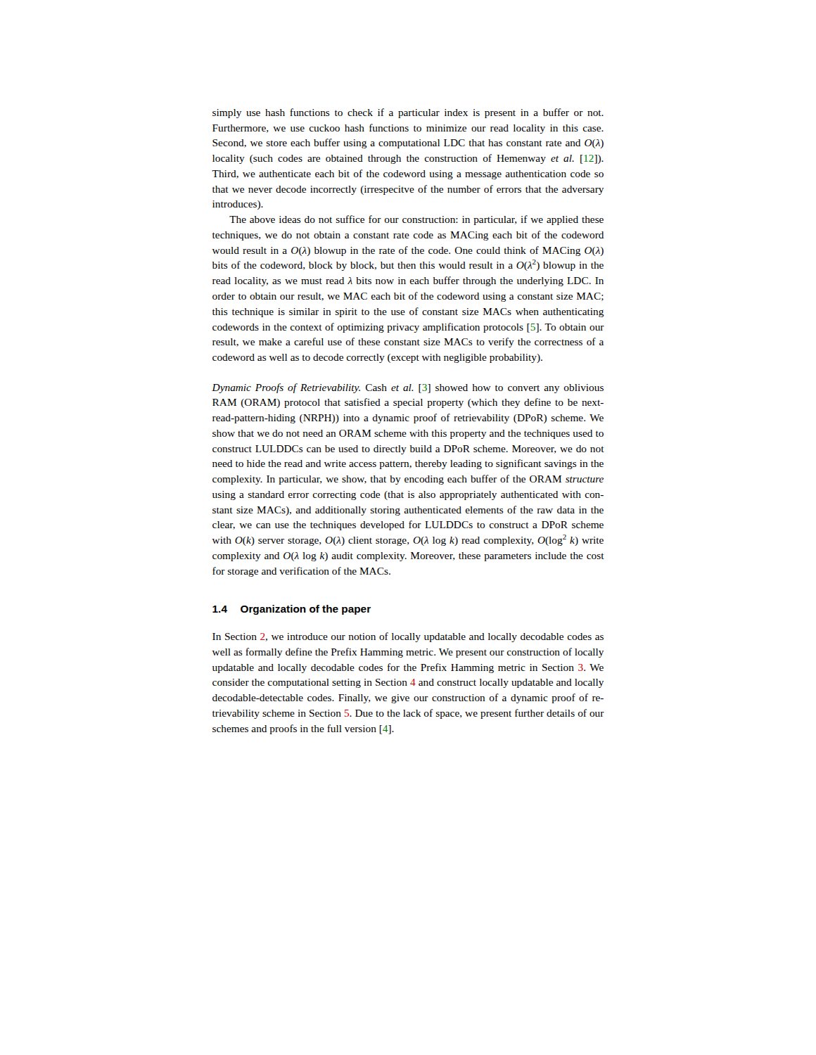simply use hash functions to check if a particular index is present in a buffer or not. Furthermore, we use cuckoo hash functions to minimize our read locality in this case. Second, we store each buffer using a computational LDC that has constant rate and O(λ) locality (such codes are obtained through the construction of Hemenway et al. [12]). Third, we authenticate each bit of the codeword using a message authentication code so that we never decode incorrectly (irrespecitve of the number of errors that the adversary introduces).
The above ideas do not suffice for our construction: in particular, if we applied these techniques, we do not obtain a constant rate code as MACing each bit of the codeword would result in a O(λ) blowup in the rate of the code. One could think of MACing O(λ) bits of the codeword, block by block, but then this would result in a O(λ2) blowup in the read locality, as we must read λ bits now in each buffer through the underlying LDC. In order to obtain our result, we MAC each bit of the codeword using a constant size MAC; this technique is similar in spirit to the use of constant size MACs when authenticating codewords in the context of optimizing privacy amplification protocols [5]. To obtain our result, we make a careful use of these constant size MACs to verify the correctness of a codeword as well as to decode correctly (except with negligible probability).
Dynamic Proofs of Retrievability. Cash et al. [3] showed how to convert any oblivious RAM (ORAM) protocol that satisfied a special property (which they define to be next-read-pattern-hiding (NRPH)) into a dynamic proof of retrievability (DPoR) scheme. We show that we do not need an ORAM scheme with this property and the techniques used to construct LULDDCs can be used to directly build a DPoR scheme. Moreover, we do not need to hide the read and write access pattern, thereby leading to significant savings in the complexity. In particular, we show, that by encoding each buffer of the ORAM structure using a standard error correcting code (that is also appropriately authenticated with constant size MACs), and additionally storing authenticated elements of the raw data in the clear, we can use the techniques developed for LULDDCs to construct a DPoR scheme with O(k) server storage, O(λ) client storage, O(λ log k) read complexity, O(log2 k) write complexity and O(λ log k) audit complexity. Moreover, these parameters include the cost for storage and verification of the MACs.
1.4 Organization of the paper
In Section 2, we introduce our notion of locally updatable and locally decodable codes as well as formally define the Prefix Hamming metric. We present our construction of locally updatable and locally decodable codes for the Prefix Hamming metric in Section 3. We consider the computational setting in Section 4 and construct locally updatable and locally decodable-detectable codes. Finally, we give our construction of a dynamic proof of retrievability scheme in Section 5. Due to the lack of space, we present further details of our schemes and proofs in the full version [4].